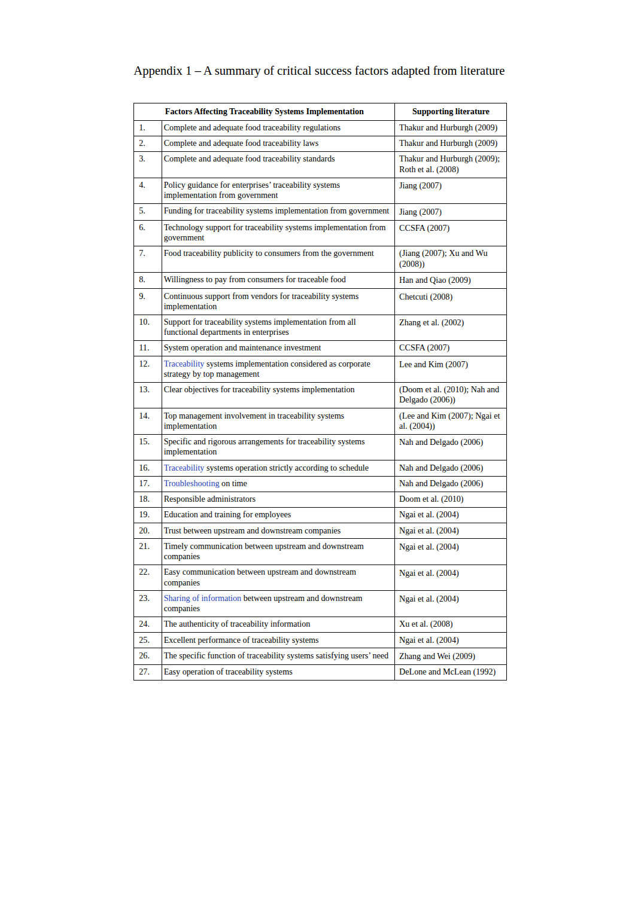Appendix 1 – A summary of critical success factors adapted from literature
| Factors Affecting Traceability Systems Implementation | Supporting literature |
| --- | --- |
| 1. | Complete and adequate food traceability regulations | Thakur and Hurburgh (2009) |
| 2. | Complete and adequate food traceability laws | Thakur and Hurburgh (2009) |
| 3. | Complete and adequate food traceability standards | Thakur and Hurburgh (2009); Roth et al. (2008) |
| 4. | Policy guidance for enterprises’ traceability systems implementation from government | Jiang (2007) |
| 5. | Funding for traceability systems implementation from government | Jiang (2007) |
| 6. | Technology support for traceability systems implementation from government | CCSFA (2007) |
| 7. | Food traceability publicity to consumers from the government | (Jiang (2007); Xu and Wu (2008)) |
| 8. | Willingness to pay from consumers for traceable food | Han and Qiao (2009) |
| 9. | Continuous support from vendors for traceability systems implementation | Chetcuti (2008) |
| 10. | Support for traceability systems implementation from all functional departments in enterprises | Zhang et al. (2002) |
| 11. | System operation and maintenance investment | CCSFA (2007) |
| 12. | Traceability systems implementation considered as corporate strategy by top management | Lee and Kim (2007) |
| 13. | Clear objectives for traceability systems implementation | (Doom et al. (2010); Nah and Delgado (2006)) |
| 14. | Top management involvement in traceability systems implementation | (Lee and Kim (2007); Ngai et al. (2004)) |
| 15. | Specific and rigorous arrangements for traceability systems implementation | Nah and Delgado (2006) |
| 16. | Traceability systems operation strictly according to schedule | Nah and Delgado (2006) |
| 17. | Troubleshooting on time | Nah and Delgado (2006) |
| 18. | Responsible administrators | Doom et al. (2010) |
| 19. | Education and training for employees | Ngai et al. (2004) |
| 20. | Trust between upstream and downstream companies | Ngai et al. (2004) |
| 21. | Timely communication between upstream and downstream companies | Ngai et al. (2004) |
| 22. | Easy communication between upstream and downstream companies | Ngai et al. (2004) |
| 23. | Sharing of information between upstream and downstream companies | Ngai et al. (2004) |
| 24. | The authenticity of traceability information | Xu et al. (2008) |
| 25. | Excellent performance of traceability systems | Ngai et al. (2004) |
| 26. | The specific function of traceability systems satisfying users’ need | Zhang and Wei (2009) |
| 27. | Easy operation of traceability systems | DeLone and McLean (1992) |